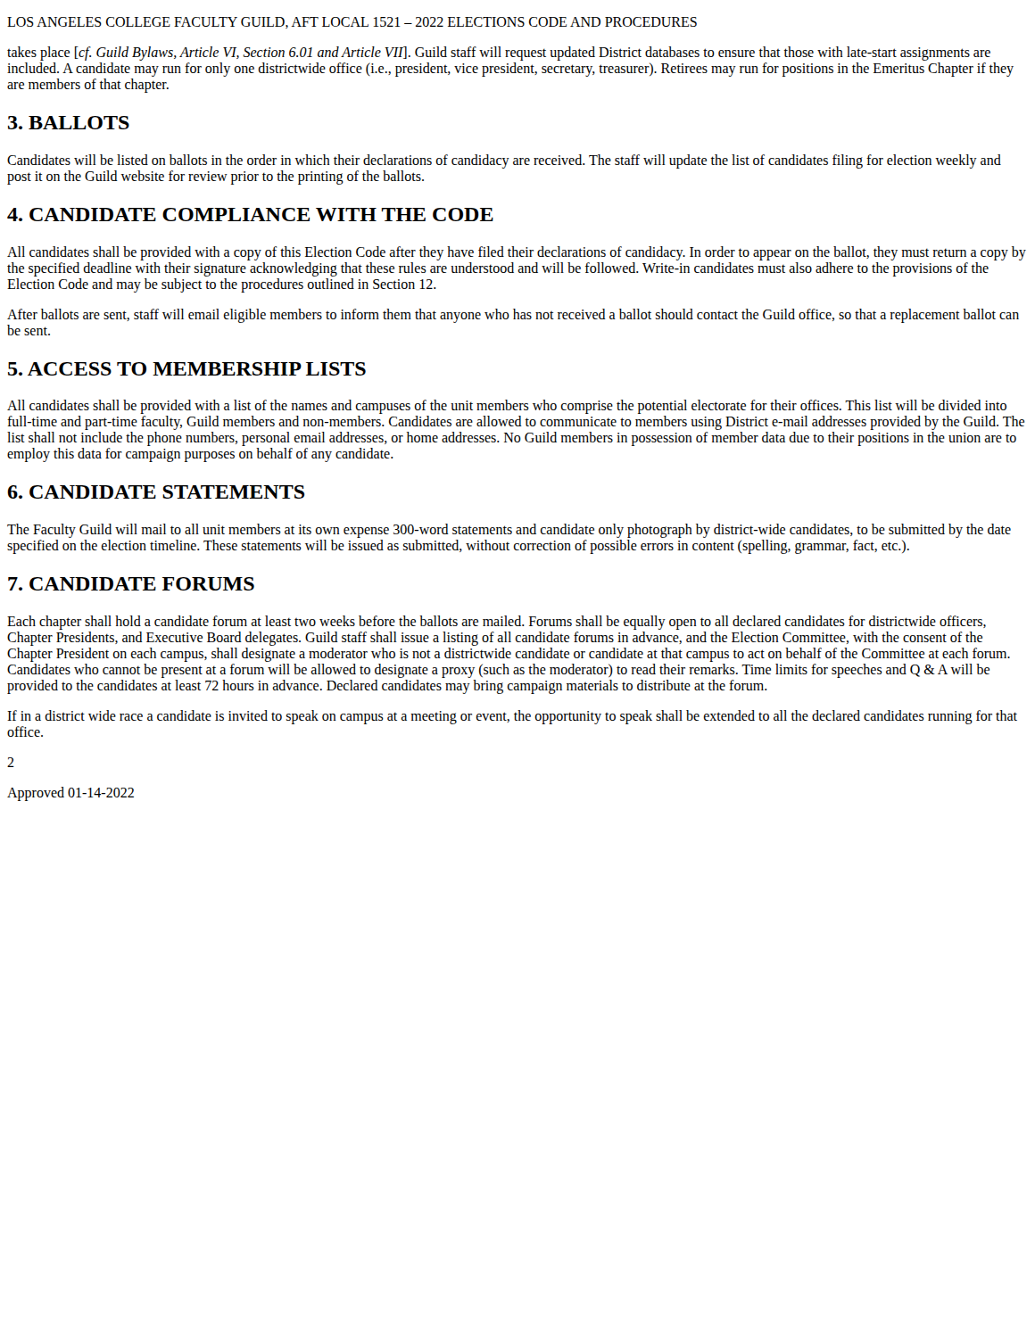LOS ANGELES COLLEGE FACULTY GUILD, AFT LOCAL 1521 – 2022 ELECTIONS CODE AND PROCEDURES
takes place [cf. Guild Bylaws, Article VI, Section 6.01 and Article VII]. Guild staff will request updated District databases to ensure that those with late-start assignments are included. A candidate may run for only one districtwide office (i.e., president, vice president, secretary, treasurer). Retirees may run for positions in the Emeritus Chapter if they are members of that chapter.
3. BALLOTS
Candidates will be listed on ballots in the order in which their declarations of candidacy are received. The staff will update the list of candidates filing for election weekly and post it on the Guild website for review prior to the printing of the ballots.
4. CANDIDATE COMPLIANCE WITH THE CODE
All candidates shall be provided with a copy of this Election Code after they have filed their declarations of candidacy. In order to appear on the ballot, they must return a copy by the specified deadline with their signature acknowledging that these rules are understood and will be followed. Write-in candidates must also adhere to the provisions of the Election Code and may be subject to the procedures outlined in Section 12.
After ballots are sent, staff will email eligible members to inform them that anyone who has not received a ballot should contact the Guild office, so that a replacement ballot can be sent.
5. ACCESS TO MEMBERSHIP LISTS
All candidates shall be provided with a list of the names and campuses of the unit members who comprise the potential electorate for their offices. This list will be divided into full-time and part-time faculty, Guild members and non-members. Candidates are allowed to communicate to members using District e-mail addresses provided by the Guild. The list shall not include the phone numbers, personal email addresses, or home addresses. No Guild members in possession of member data due to their positions in the union are to employ this data for campaign purposes on behalf of any candidate.
6. CANDIDATE STATEMENTS
The Faculty Guild will mail to all unit members at its own expense 300-word statements and candidate only photograph by district-wide candidates, to be submitted by the date specified on the election timeline. These statements will be issued as submitted, without correction of possible errors in content (spelling, grammar, fact, etc.).
7. CANDIDATE FORUMS
Each chapter shall hold a candidate forum at least two weeks before the ballots are mailed. Forums shall be equally open to all declared candidates for districtwide officers, Chapter Presidents, and Executive Board delegates. Guild staff shall issue a listing of all candidate forums in advance, and the Election Committee, with the consent of the Chapter President on each campus, shall designate a moderator who is not a districtwide candidate or candidate at that campus to act on behalf of the Committee at each forum. Candidates who cannot be present at a forum will be allowed to designate a proxy (such as the moderator) to read their remarks. Time limits for speeches and Q & A will be provided to the candidates at least 72 hours in advance. Declared candidates may bring campaign materials to distribute at the forum.
If in a district wide race a candidate is invited to speak on campus at a meeting or event, the opportunity to speak shall be extended to all the declared candidates running for that office.
2
Approved 01-14-2022